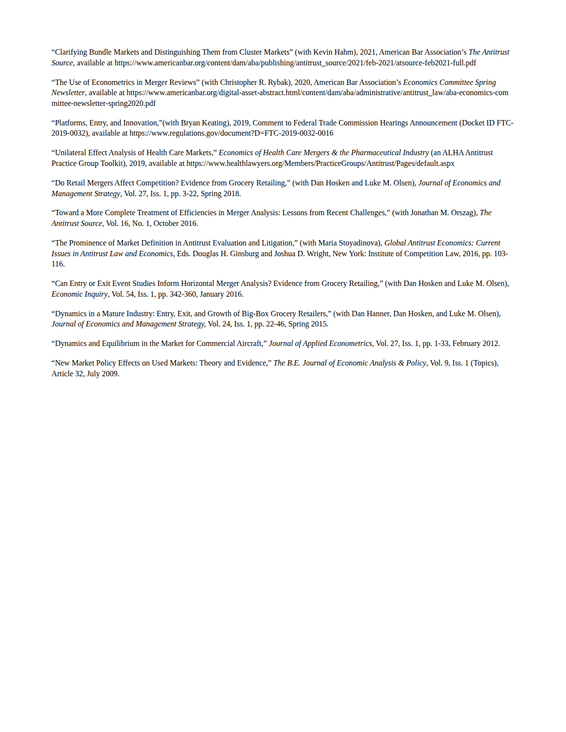“Clarifying Bundle Markets and Distinguishing Them from Cluster Markets” (with Kevin Hahm), 2021, American Bar Association’s The Antitrust Source, available at https://www.americanbar.org/content/dam/aba/publishing/antitrust_source/2021/feb-2021/atsource-feb2021-full.pdf
“The Use of Econometrics in Merger Reviews” (with Christopher R. Rybak), 2020, American Bar Association’s Economics Committee Spring Newsletter, available at https://www.americanbar.org/digital-asset-abstract.html/content/dam/aba/administrative/antitrust_law/aba-economics-committee-newsletter-spring2020.pdf
“Platforms, Entry, and Innovation,”(with Bryan Keating), 2019, Comment to Federal Trade Commission Hearings Announcement (Docket ID FTC-2019-0032), available at https://www.regulations.gov/document?D=FTC-2019-0032-0016
“Unilateral Effect Analysis of Health Care Markets,” Economics of Health Care Mergers & the Pharmaceutical Industry (an ALHA Antitrust Practice Group Toolkit), 2019, available at https://www.healthlawyers.org/Members/PracticeGroups/Antitrust/Pages/default.aspx
“Do Retail Mergers Affect Competition? Evidence from Grocery Retailing,” (with Dan Hosken and Luke M. Olsen), Journal of Economics and Management Strategy, Vol. 27, Iss. 1, pp. 3-22, Spring 2018.
“Toward a More Complete Treatment of Efficiencies in Merger Analysis: Lessons from Recent Challenges,” (with Jonathan M. Orszag), The Antitrust Source, Vol. 16, No. 1, October 2016.
“The Prominence of Market Definition in Antitrust Evaluation and Litigation,” (with Maria Stoyadinova), Global Antitrust Economics: Current Issues in Antitrust Law and Economics, Eds. Douglas H. Ginsburg and Joshua D. Wright, New York: Institute of Competition Law, 2016, pp. 103-116.
“Can Entry or Exit Event Studies Inform Horizontal Merger Analysis? Evidence from Grocery Retailing,” (with Dan Hosken and Luke M. Olsen), Economic Inquiry, Vol. 54, Iss. 1, pp. 342-360, January 2016.
“Dynamics in a Mature Industry: Entry, Exit, and Growth of Big-Box Grocery Retailers,” (with Dan Hanner, Dan Hosken, and Luke M. Olsen), Journal of Economics and Management Strategy, Vol. 24, Iss. 1, pp. 22-46, Spring 2015.
“Dynamics and Equilibrium in the Market for Commercial Aircraft,” Journal of Applied Econometrics, Vol. 27, Iss. 1, pp. 1-33, February 2012.
“New Market Policy Effects on Used Markets: Theory and Evidence,” The B.E. Journal of Economic Analysis & Policy, Vol. 9, Iss. 1 (Topics), Article 32, July 2009.